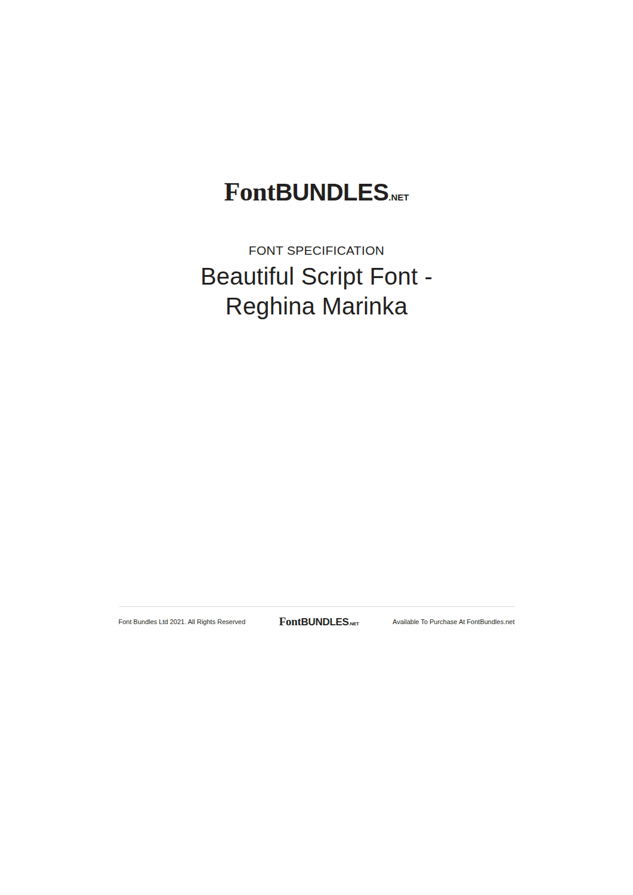Font BUNDLES.NET
FONT SPECIFICATION
Beautiful Script Font -
Reghina Marinka
Font Bundles Ltd 2021. All Rights Reserved Font BUNDLES.NET Available To Purchase At FontBundles.net